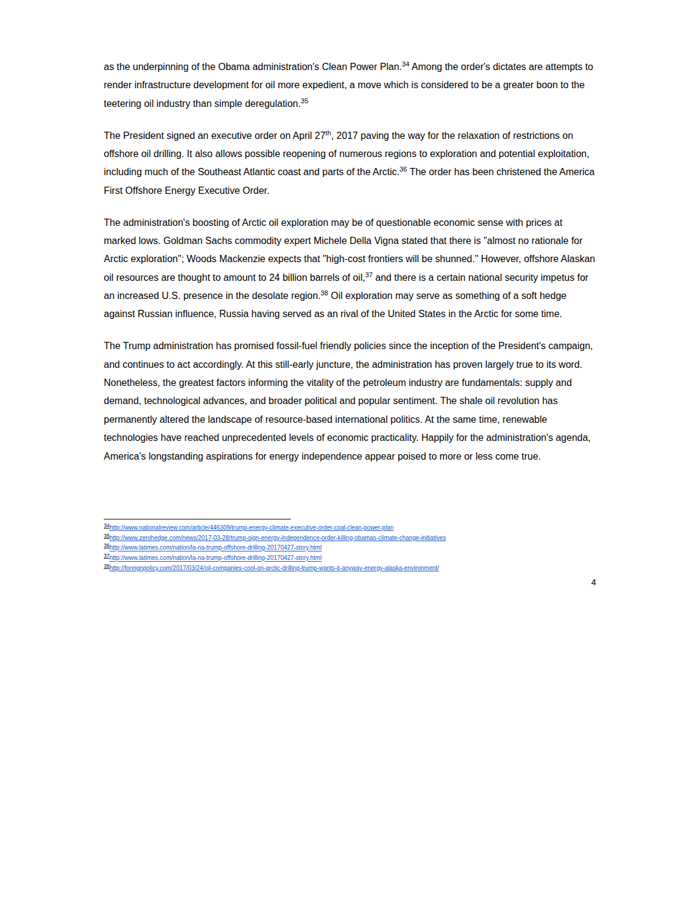as the underpinning of the Obama administration's Clean Power Plan.34 Among the order's dictates are attempts to render infrastructure development for oil more expedient, a move which is considered to be a greater boon to the teetering oil industry than simple deregulation.35
The President signed an executive order on April 27th, 2017 paving the way for the relaxation of restrictions on offshore oil drilling. It also allows possible reopening of numerous regions to exploration and potential exploitation, including much of the Southeast Atlantic coast and parts of the Arctic.36 The order has been christened the America First Offshore Energy Executive Order.
The administration's boosting of Arctic oil exploration may be of questionable economic sense with prices at marked lows. Goldman Sachs commodity expert Michele Della Vigna stated that there is "almost no rationale for Arctic exploration"; Woods Mackenzie expects that "high-cost frontiers will be shunned." However, offshore Alaskan oil resources are thought to amount to 24 billion barrels of oil,37 and there is a certain national security impetus for an increased U.S. presence in the desolate region.38 Oil exploration may serve as something of a soft hedge against Russian influence, Russia having served as an rival of the United States in the Arctic for some time.
The Trump administration has promised fossil-fuel friendly policies since the inception of the President's campaign, and continues to act accordingly. At this still-early juncture, the administration has proven largely true to its word. Nonetheless, the greatest factors informing the vitality of the petroleum industry are fundamentals: supply and demand, technological advances, and broader political and popular sentiment. The shale oil revolution has permanently altered the landscape of resource-based international politics. At the same time, renewable technologies have reached unprecedented levels of economic practicality. Happily for the administration's agenda, America's longstanding aspirations for energy independence appear poised to more or less come true.
34 http://www.nationalreview.com/article/446309/trump-energy-climate-executive-order-coal-clean-power-plan
35 http://www.zerohedge.com/news/2017-03-28/trump-sign-energy-independence-order-killing-obamas-climate-change-initiatives
36 http://www.latimes.com/nation/la-na-trump-offshore-drilling-20170427-story.html
37 http://www.latimes.com/nation/la-na-trump-offshore-drilling-20170427-story.html
38 http://foreignpolicy.com/2017/03/24/oil-companies-cool-on-arctic-drilling-trump-wants-it-anyway-energy-alaska-environment/
4